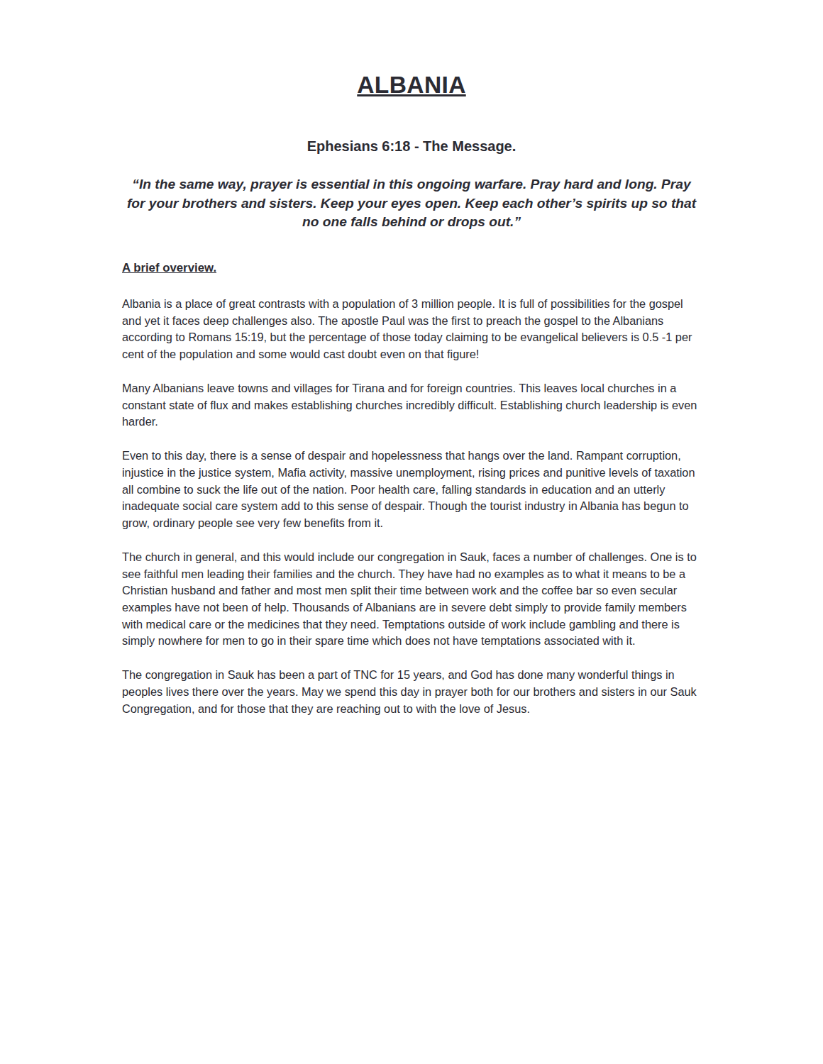ALBANIA
Ephesians 6:18 - The Message.
“In the same way, prayer is essential in this ongoing warfare. Pray hard and long. Pray for your brothers and sisters. Keep your eyes open. Keep each other’s spirits up so that no one falls behind or drops out.”
A brief overview.
Albania is a place of great contrasts with a population of 3 million people. It is full of possibilities for the gospel and yet it faces deep challenges also. The apostle Paul was the first to preach the gospel to the Albanians according to Romans 15:19, but the percentage of those today claiming to be evangelical believers is 0.5 -1 per cent of the population and some would cast doubt even on that figure!
Many Albanians leave towns and villages for Tirana and for foreign countries. This leaves local churches in a constant state of flux and makes establishing churches incredibly difficult. Establishing church leadership is even harder.
Even to this day, there is a sense of despair and hopelessness that hangs over the land. Rampant corruption, injustice in the justice system, Mafia activity, massive unemployment, rising prices and punitive levels of taxation all combine to suck the life out of the nation. Poor health care, falling standards in education and an utterly inadequate social care system add to this sense of despair. Though the tourist industry in Albania has begun to grow, ordinary people see very few benefits from it.
The church in general, and this would include our congregation in Sauk, faces a number of challenges. One is to see faithful men leading their families and the church. They have had no examples as to what it means to be a Christian husband and father and most men split their time between work and the coffee bar so even secular examples have not been of help. Thousands of Albanians are in severe debt simply to provide family members with medical care or the medicines that they need. Temptations outside of work include gambling and there is simply nowhere for men to go in their spare time which does not have temptations associated with it.
The congregation in Sauk has been a part of TNC for 15 years, and God has done many wonderful things in peoples lives there over the years. May we spend this day in prayer both for our brothers and sisters in our Sauk Congregation, and for those that they are reaching out to with the love of Jesus.